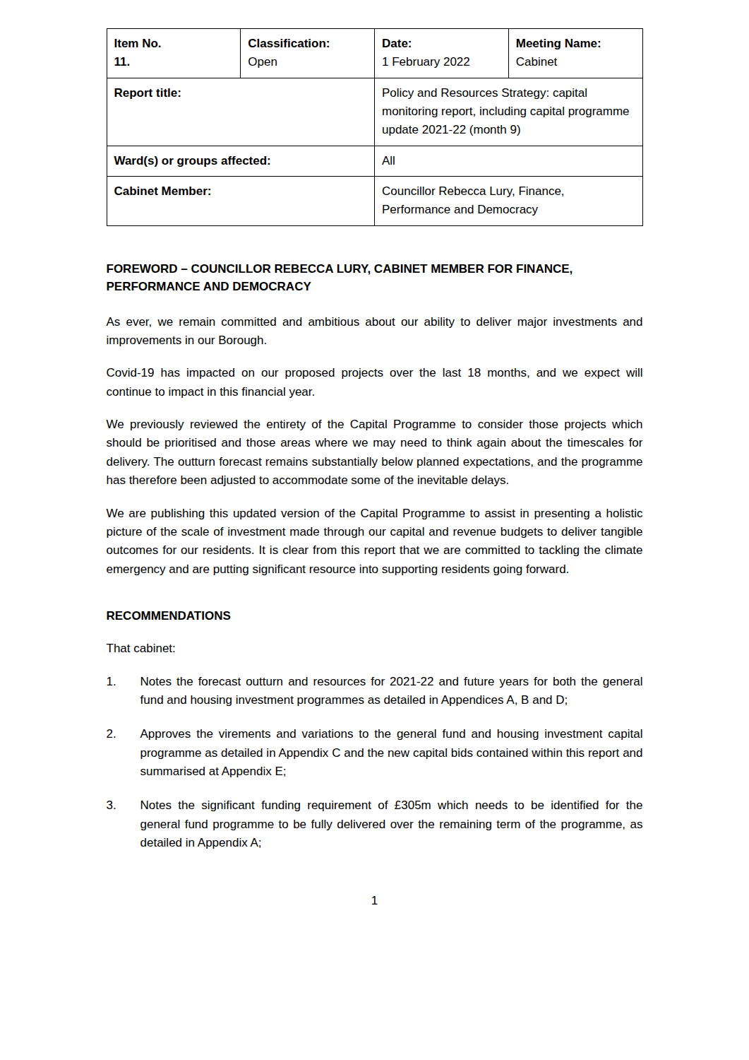| Item No. 11. | Classification: Open | Date: 1 February 2022 | Meeting Name: Cabinet |
| Report title: | Policy and Resources Strategy: capital monitoring report, including capital programme update 2021-22 (month 9) |
| Ward(s) or groups affected: | All |
| Cabinet Member: | Councillor Rebecca Lury, Finance, Performance and Democracy |
Foreword – Councillor Rebecca Lury, Cabinet Member for Finance, Performance and Democracy
As ever, we remain committed and ambitious about our ability to deliver major investments and improvements in our Borough.
Covid-19 has impacted on our proposed projects over the last 18 months, and we expect will continue to impact in this financial year.
We previously reviewed the entirety of the Capital Programme to consider those projects which should be prioritised and those areas where we may need to think again about the timescales for delivery. The outturn forecast remains substantially below planned expectations, and the programme has therefore been adjusted to accommodate some of the inevitable delays.
We are publishing this updated version of the Capital Programme to assist in presenting a holistic picture of the scale of investment made through our capital and revenue budgets to deliver tangible outcomes for our residents. It is clear from this report that we are committed to tackling the climate emergency and are putting significant resource into supporting residents going forward.
Recommendations
That cabinet:
Notes the forecast outturn and resources for 2021-22 and future years for both the general fund and housing investment programmes as detailed in Appendices A, B and D;
Approves the virements and variations to the general fund and housing investment capital programme as detailed in Appendix C and the new capital bids contained within this report and summarised at Appendix E;
Notes the significant funding requirement of £305m which needs to be identified for the general fund programme to be fully delivered over the remaining term of the programme, as detailed in Appendix A;
1